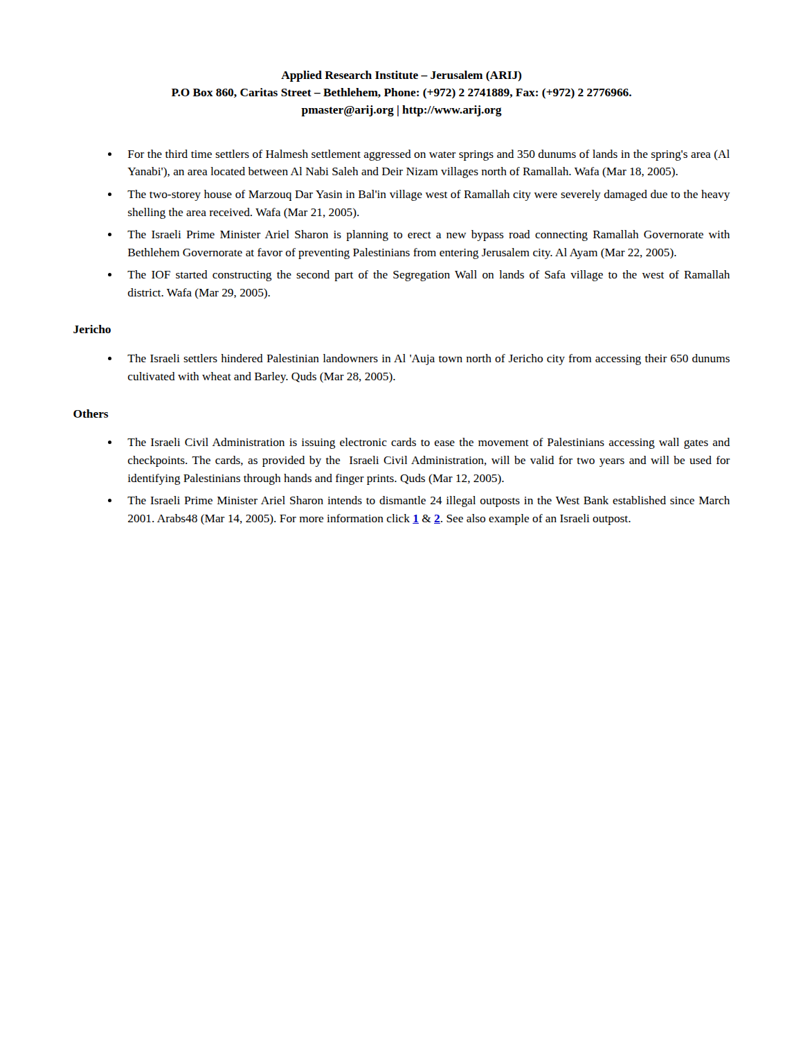Applied Research Institute – Jerusalem (ARIJ)
P.O Box 860, Caritas Street – Bethlehem, Phone: (+972) 2 2741889, Fax: (+972) 2 2776966.
pmaster@arij.org | http://www.arij.org
For the third time settlers of Halmesh settlement aggressed on water springs and 350 dunums of lands in the spring's area (Al Yanabi'), an area located between Al Nabi Saleh and Deir Nizam villages north of Ramallah. Wafa (Mar 18, 2005).
The two-storey house of Marzouq Dar Yasin in Bal'in village west of Ramallah city were severely damaged due to the heavy shelling the area received. Wafa (Mar 21, 2005).
The Israeli Prime Minister Ariel Sharon is planning to erect a new bypass road connecting Ramallah Governorate with Bethlehem Governorate at favor of preventing Palestinians from entering Jerusalem city. Al Ayam (Mar 22, 2005).
The IOF started constructing the second part of the Segregation Wall on lands of Safa village to the west of Ramallah district. Wafa (Mar 29, 2005).
Jericho
The Israeli settlers hindered Palestinian landowners in Al 'Auja town north of Jericho city from accessing their 650 dunums cultivated with wheat and Barley. Quds (Mar 28, 2005).
Others
The Israeli Civil Administration is issuing electronic cards to ease the movement of Palestinians accessing wall gates and checkpoints. The cards, as provided by the Israeli Civil Administration, will be valid for two years and will be used for identifying Palestinians through hands and finger prints. Quds (Mar 12, 2005).
The Israeli Prime Minister Ariel Sharon intends to dismantle 24 illegal outposts in the West Bank established since March 2001. Arabs48 (Mar 14, 2005). For more information click 1 & 2. See also example of an Israeli outpost.